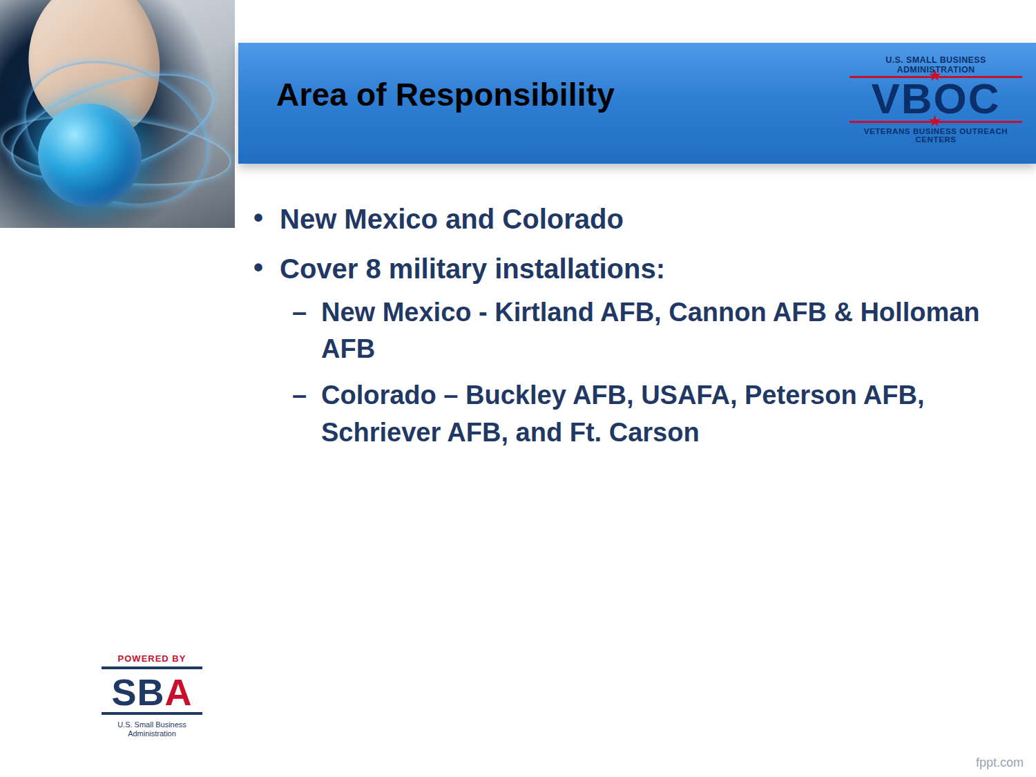Area of Responsibility
U.S. SMALL BUSINESS ADMINISTRATION
★ VBOC ★
VETERANS BUSINESS OUTREACH CENTERS
New Mexico and Colorado
Cover 8 military installations:
New Mexico - Kirtland AFB, Cannon AFB & Holloman AFB
Colorado – Buckley AFB, USAFA, Peterson AFB, Schriever AFB, and Ft. Carson
POWERED BY
SBA
U.S. Small Business
Administration
fppt.com